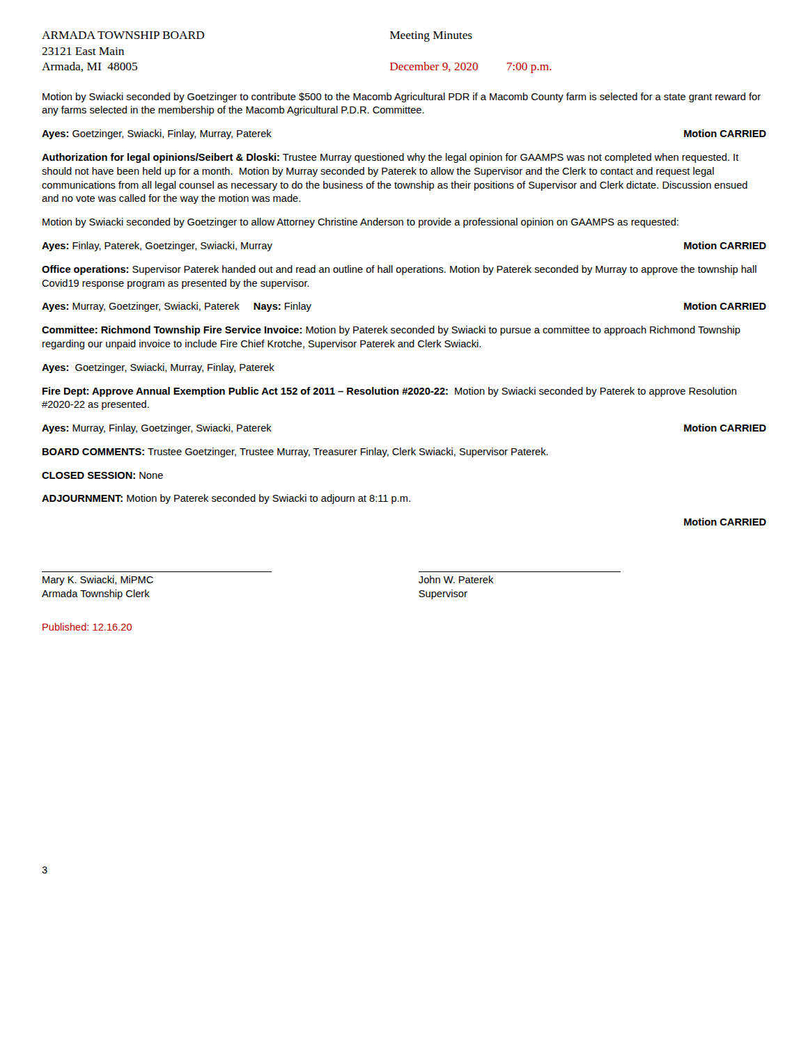ARMADA TOWNSHIP BOARD
23121 East Main
Armada, MI 48005
Meeting Minutes
December 9, 20207:00 p.m.
Motion by Swiacki seconded by Goetzinger to contribute $500 to the Macomb Agricultural PDR if a Macomb County farm is selected for a state grant reward for any farms selected in the membership of the Macomb Agricultural P.D.R. Committee.
Ayes: Goetzinger, Swiacki, Finlay, Murray, Paterek Motion CARRIED
Authorization for legal opinions/Seibert & Dloski: Trustee Murray questioned why the legal opinion for GAAMPS was not completed when requested. It should not have been held up for a month. Motion by Murray seconded by Paterek to allow the Supervisor and the Clerk to contact and request legal communications from all legal counsel as necessary to do the business of the township as their positions of Supervisor and Clerk dictate. Discussion ensued and no vote was called for the way the motion was made.
Motion by Swiacki seconded by Goetzinger to allow Attorney Christine Anderson to provide a professional opinion on GAAMPS as requested:
Ayes: Finlay, Paterek, Goetzinger, Swiacki, Murray Motion CARRIED
Office operations: Supervisor Paterek handed out and read an outline of hall operations. Motion by Paterek seconded by Murray to approve the township hall Covid19 response program as presented by the supervisor.
Ayes: Murray, Goetzinger, Swiacki, Paterek Nays: Finlay Motion CARRIED
Committee: Richmond Township Fire Service Invoice: Motion by Paterek seconded by Swiacki to pursue a committee to approach Richmond Township regarding our unpaid invoice to include Fire Chief Krotche, Supervisor Paterek and Clerk Swiacki.
Ayes: Goetzinger, Swiacki, Murray, Finlay, Paterek
Fire Dept: Approve Annual Exemption Public Act 152 of 2011 – Resolution #2020-22: Motion by Swiacki seconded by Paterek to approve Resolution #2020-22 as presented.
Ayes: Murray, Finlay, Goetzinger, Swiacki, Paterek Motion CARRIED
BOARD COMMENTS: Trustee Goetzinger, Trustee Murray, Treasurer Finlay, Clerk Swiacki, Supervisor Paterek.
CLOSED SESSION: None
ADJOURNMENT: Motion by Paterek seconded by Swiacki to adjourn at 8:11 p.m.
Motion CARRIED
| Mary K. Swiacki, MiPMC Armada Township Clerk | John W. Paterek Supervisor |
Published: 12.16.20
3